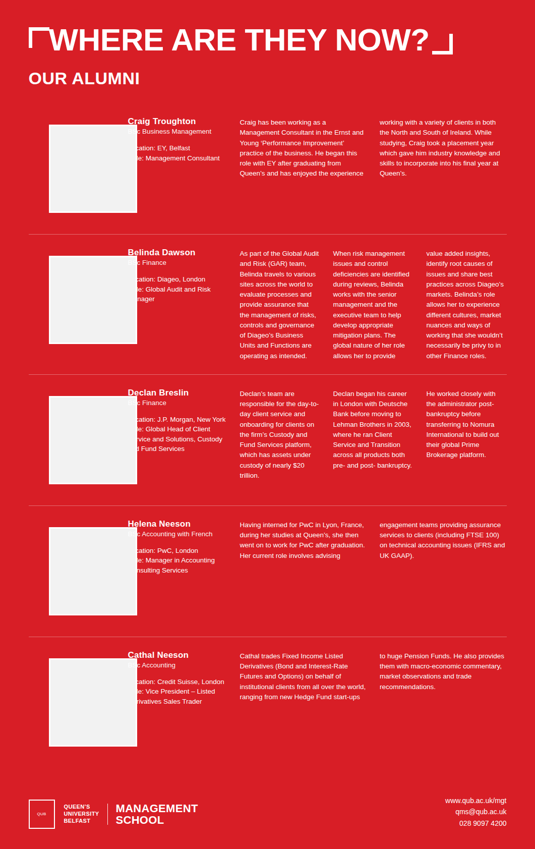Where are they now?
Our Alumni
Craig Troughton
BSc Business Management
Location: EY, Belfast
Role: Management Consultant
Craig has been working as a Management Consultant in the Ernst and Young ‘Performance Improvement’ practice of the business. He began this role with EY after graduating from Queen’s and has enjoyed the experience working with a variety of clients in both the North and South of Ireland. While studying, Craig took a placement year which gave him industry knowledge and skills to incorporate into his final year at Queen’s.
Belinda Dawson
BSc Finance
Location: Diageo, London
Role: Global Audit and Risk Manager
As part of the Global Audit and Risk (GAR) team, Belinda travels to various sites across the world to evaluate processes and provide assurance that the management of risks, controls and governance of Diageo’s Business Units and Functions are operating as intended.
When risk management issues and control deficiencies are identified during reviews, Belinda works with the senior management and the executive team to help develop appropriate mitigation plans. The global nature of her role allows her to provide value added insights, identify root causes of issues and share best practices across Diageo’s markets. Belinda’s role allows her to experience different cultures, market nuances and ways of working that she wouldn’t necessarily be privy to in other Finance roles.
Declan Breslin
BSc Finance
Location: J.P. Morgan, New York
Role: Global Head of Client Service and Solutions, Custody and Fund Services
Declan’s team are responsible for the day-to-day client service and onboarding for clients on the firm’s Custody and Fund Services platform, which has assets under custody of nearly $20 trillion.
Declan began his career in London with Deutsche Bank before moving to Lehman Brothers in 2003, where he ran Client Service and Transition across all products both pre- and post- bankruptcy.
He worked closely with the administrator post-bankruptcy before transferring to Nomura International to build out their global Prime Brokerage platform.
Helena Neeson
BSc Accounting with French
Location: PwC, London
Role: Manager in Accounting Consulting Services
Having interned for PwC in Lyon, France, during her studies at Queen’s, she then went on to work for PwC after graduation. Her current role involves advising engagement teams providing assurance services to clients (including FTSE 100) on technical accounting issues (IFRS and UK GAAP).
Cathal Neeson
BSc Accounting
Location: Credit Suisse, London
Role: Vice President – Listed Derivatives Sales Trader
Cathal trades Fixed Income Listed Derivatives (Bond and Interest-Rate Futures and Options) on behalf of institutional clients from all over the world, ranging from new Hedge Fund start-ups to huge Pension Funds. He also provides them with macro-economic commentary, market observations and trade recommendations.
QUB
Queen’s
University
Belfast
Management
School
www.qub.ac.uk/mgt
qms@qub.ac.uk
028 9097 4200